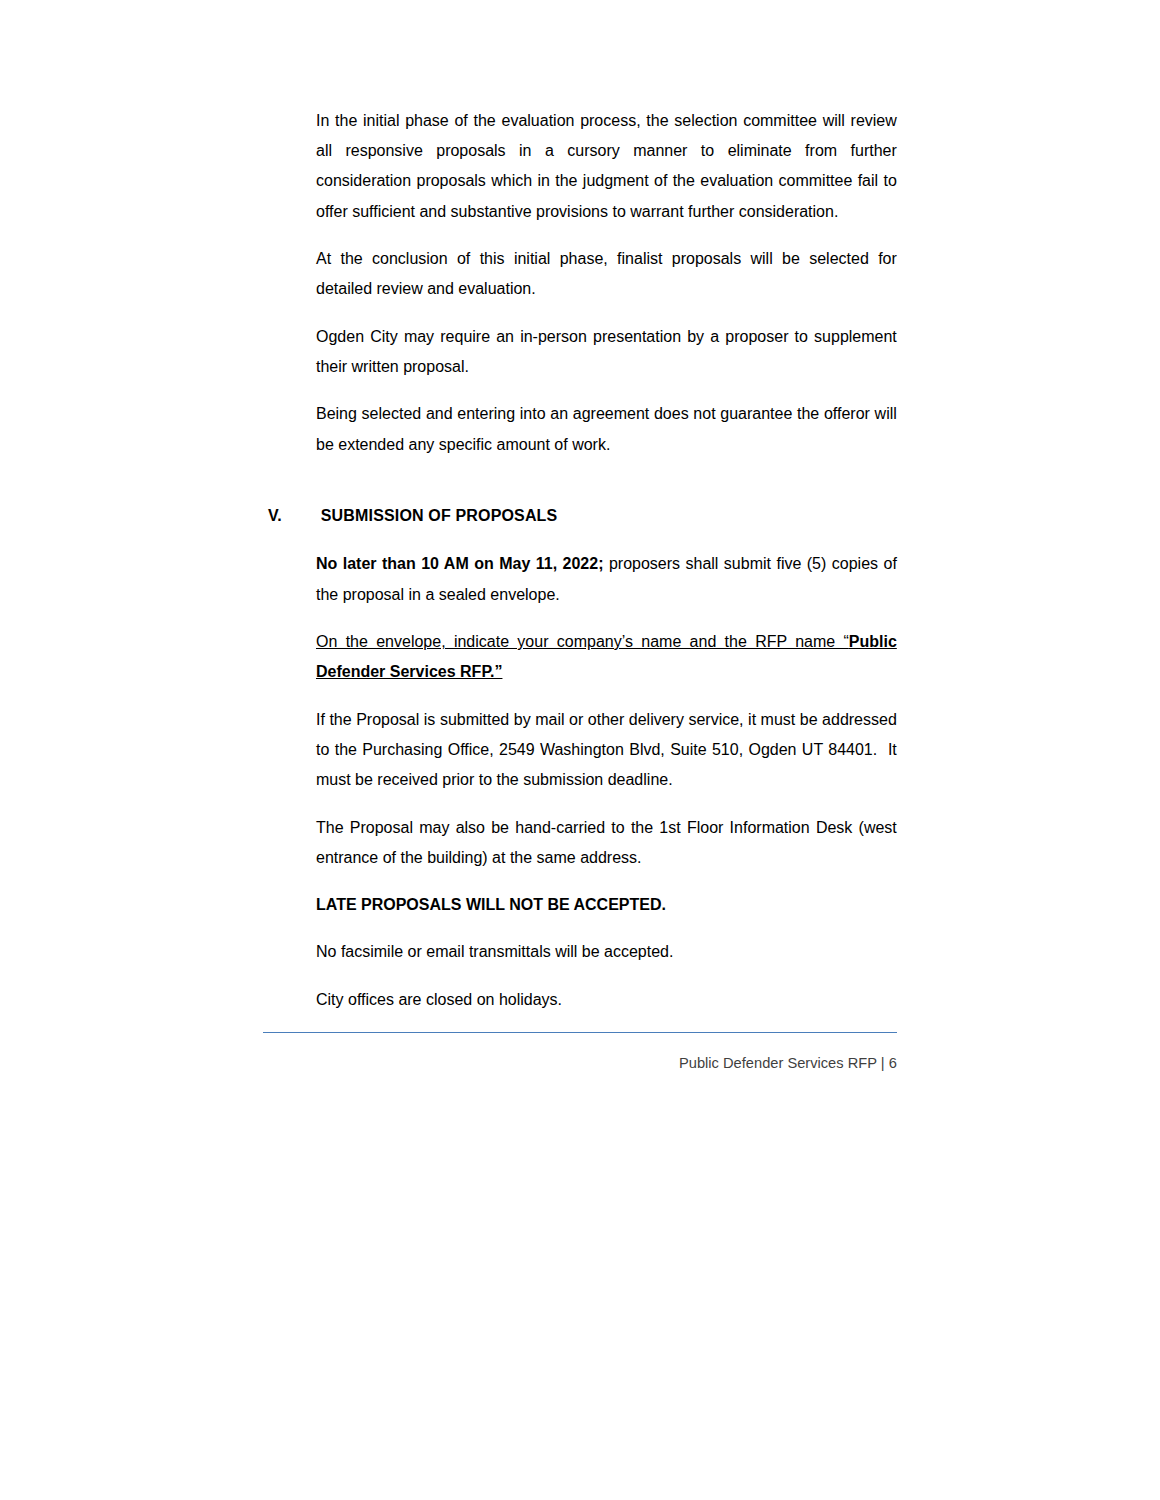In the initial phase of the evaluation process, the selection committee will review all responsive proposals in a cursory manner to eliminate from further consideration proposals which in the judgment of the evaluation committee fail to offer sufficient and substantive provisions to warrant further consideration.
At the conclusion of this initial phase, finalist proposals will be selected for detailed review and evaluation.
Ogden City may require an in-person presentation by a proposer to supplement their written proposal.
Being selected and entering into an agreement does not guarantee the offeror will be extended any specific amount of work.
V. SUBMISSION OF PROPOSALS
No later than 10 AM on May 11, 2022; proposers shall submit five (5) copies of the proposal in a sealed envelope.
On the envelope, indicate your company’s name and the RFP name “Public Defender Services RFP.”
If the Proposal is submitted by mail or other delivery service, it must be addressed to the Purchasing Office, 2549 Washington Blvd, Suite 510, Ogden UT 84401. It must be received prior to the submission deadline.
The Proposal may also be hand-carried to the 1st Floor Information Desk (west entrance of the building) at the same address.
LATE PROPOSALS WILL NOT BE ACCEPTED.
No facsimile or email transmittals will be accepted.
City offices are closed on holidays.
Public Defender Services RFP | 6